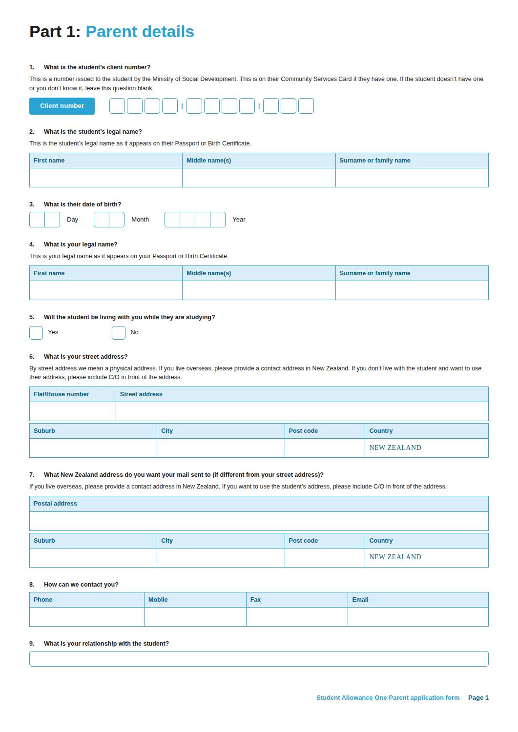Part 1: Parent details
1. What is the student’s client number?
This is a number issued to the student by the Ministry of Social Development. This is on their Community Services Card if they have one. If the student doesn’t have one or you don’t know it, leave this question blank.
Client number
|
|
2. What is the student’s legal name?
This is the student’s legal name as it appears on their Passport or Birth Certificate.
| First name | Middle name(s) | Surname or family name |
| --- | --- | --- |
3. What is their date of birth?
Day
Month
Year
4. What is your legal name?
This is your legal name as it appears on your Passport or Birth Certificate.
| First name | Middle name(s) | Surname or family name |
| --- | --- | --- |
5. Will the student be living with you while they are studying?
Yes
No
6. What is your street address?
By street address we mean a physical address. If you live overseas, please provide a contact address in New Zealand. If you don’t live with the student and want to use their address, please include C/O in front of the address.
| Flat/House number | Street address |
| --- | --- |
| Suburb | City | Post code | Country |
| --- | --- | --- | --- |
| | | | NEW ZEALAND |
7. What New Zealand address do you want your mail sent to (if different from your street address)?
If you live overseas, please provide a contact address in New Zealand. If you want to use the student’s address, please include C/O in front of the address.
| Postal address |
| --- |
| Suburb | City | Post code | Country |
| --- | --- | --- | --- |
| | | | NEW ZEALAND |
8. How can we contact you?
| Phone | Mobile | Fax | Email |
| --- | --- | --- | --- |
9. What is your relationship with the student?
Student Allowance One Parent application form Page 1